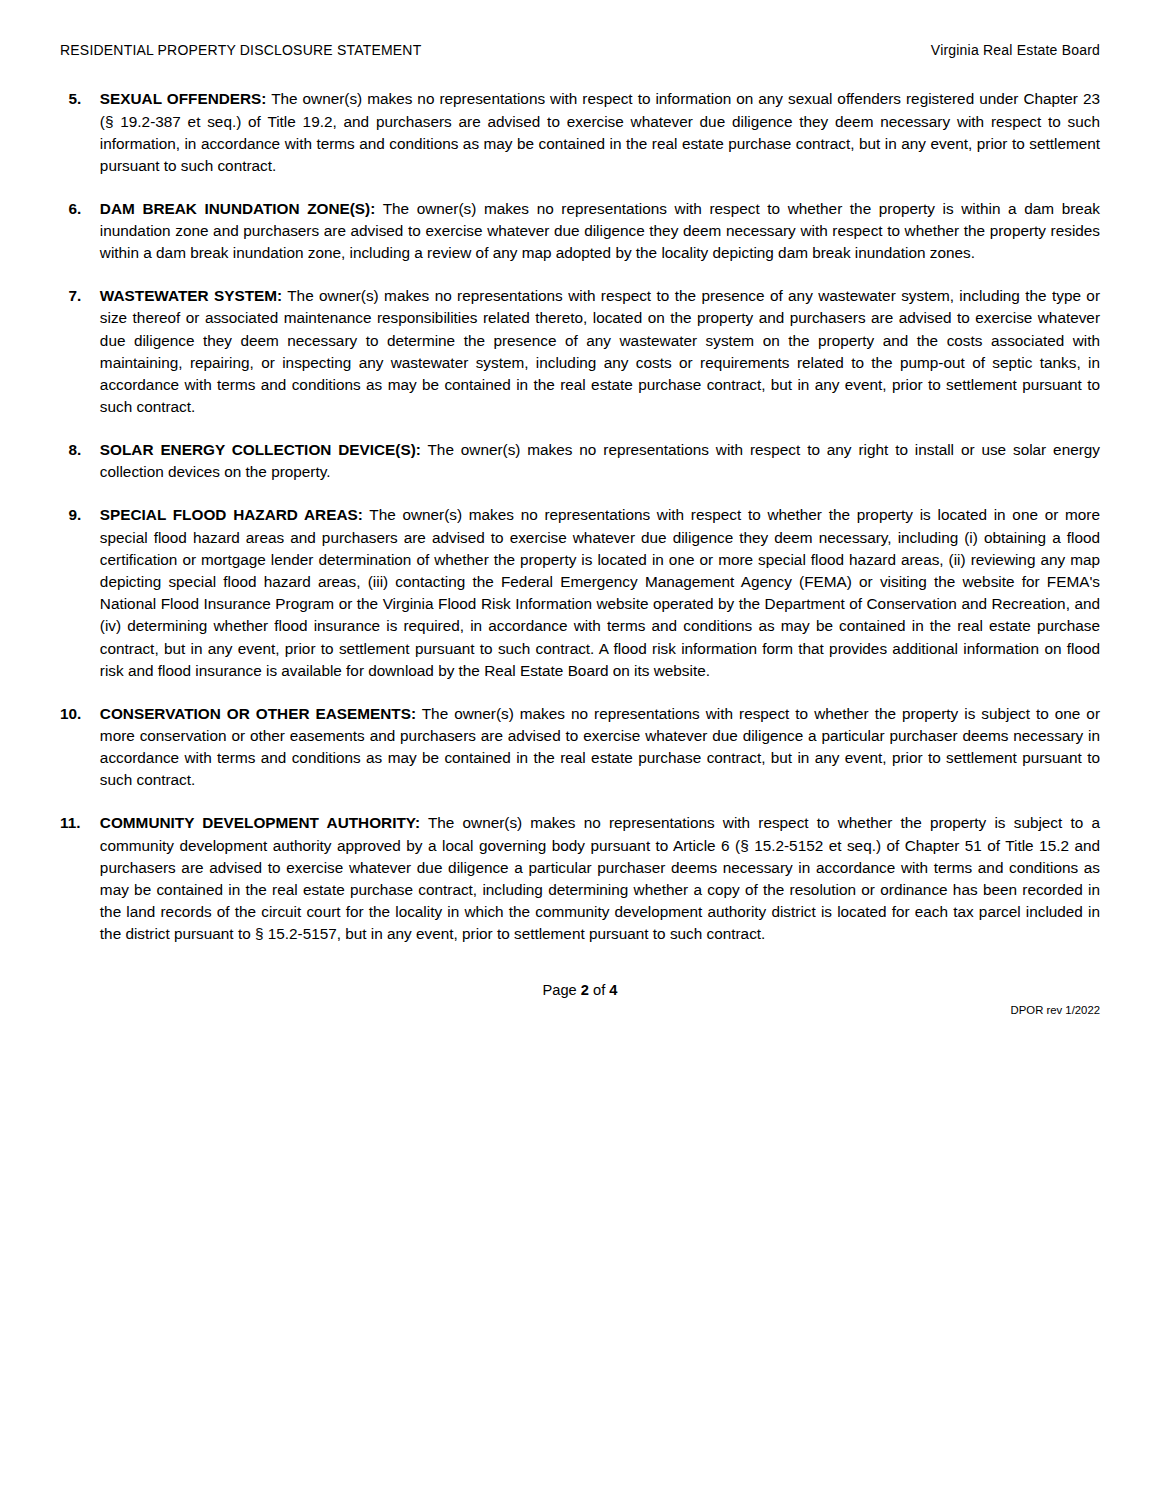RESIDENTIAL PROPERTY DISCLOSURE STATEMENT
Virginia Real Estate Board
SEXUAL OFFENDERS: The owner(s) makes no representations with respect to information on any sexual offenders registered under Chapter 23 (§ 19.2-387 et seq.) of Title 19.2, and purchasers are advised to exercise whatever due diligence they deem necessary with respect to such information, in accordance with terms and conditions as may be contained in the real estate purchase contract, but in any event, prior to settlement pursuant to such contract.
DAM BREAK INUNDATION ZONE(S): The owner(s) makes no representations with respect to whether the property is within a dam break inundation zone and purchasers are advised to exercise whatever due diligence they deem necessary with respect to whether the property resides within a dam break inundation zone, including a review of any map adopted by the locality depicting dam break inundation zones.
WASTEWATER SYSTEM: The owner(s) makes no representations with respect to the presence of any wastewater system, including the type or size thereof or associated maintenance responsibilities related thereto, located on the property and purchasers are advised to exercise whatever due diligence they deem necessary to determine the presence of any wastewater system on the property and the costs associated with maintaining, repairing, or inspecting any wastewater system, including any costs or requirements related to the pump-out of septic tanks, in accordance with terms and conditions as may be contained in the real estate purchase contract, but in any event, prior to settlement pursuant to such contract.
SOLAR ENERGY COLLECTION DEVICE(S): The owner(s) makes no representations with respect to any right to install or use solar energy collection devices on the property.
SPECIAL FLOOD HAZARD AREAS: The owner(s) makes no representations with respect to whether the property is located in one or more special flood hazard areas and purchasers are advised to exercise whatever due diligence they deem necessary, including (i) obtaining a flood certification or mortgage lender determination of whether the property is located in one or more special flood hazard areas, (ii) reviewing any map depicting special flood hazard areas, (iii) contacting the Federal Emergency Management Agency (FEMA) or visiting the website for FEMA's National Flood Insurance Program or the Virginia Flood Risk Information website operated by the Department of Conservation and Recreation, and (iv) determining whether flood insurance is required, in accordance with terms and conditions as may be contained in the real estate purchase contract, but in any event, prior to settlement pursuant to such contract. A flood risk information form that provides additional information on flood risk and flood insurance is available for download by the Real Estate Board on its website.
CONSERVATION OR OTHER EASEMENTS: The owner(s) makes no representations with respect to whether the property is subject to one or more conservation or other easements and purchasers are advised to exercise whatever due diligence a particular purchaser deems necessary in accordance with terms and conditions as may be contained in the real estate purchase contract, but in any event, prior to settlement pursuant to such contract.
COMMUNITY DEVELOPMENT AUTHORITY: The owner(s) makes no representations with respect to whether the property is subject to a community development authority approved by a local governing body pursuant to Article 6 (§ 15.2-5152 et seq.) of Chapter 51 of Title 15.2 and purchasers are advised to exercise whatever due diligence a particular purchaser deems necessary in accordance with terms and conditions as may be contained in the real estate purchase contract, including determining whether a copy of the resolution or ordinance has been recorded in the land records of the circuit court for the locality in which the community development authority district is located for each tax parcel included in the district pursuant to § 15.2-5157, but in any event, prior to settlement pursuant to such contract.
Page 2 of 4 DPOR rev 1/2022